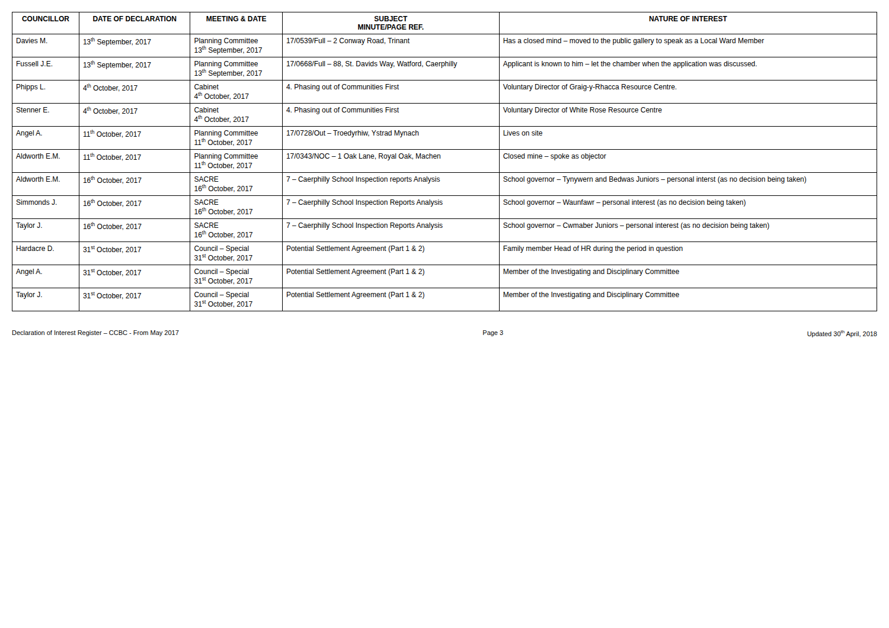| COUNCILLOR | DATE OF DECLARATION | MEETING & DATE | SUBJECT MINUTE/PAGE REF. | NATURE OF INTEREST |
| --- | --- | --- | --- | --- |
| Davies M. | 13 th September, 2017 | Planning Committee 13 th September, 2017 | 17/0539/Full – 2 Conway Road, Trinant | Has a closed mind – moved to the public gallery to speak as a Local Ward Member |
| Fussell J.E. | 13 th September, 2017 | Planning Committee 13 th September, 2017 | 17/0668/Full – 88, St. Davids Way, Watford, Caerphilly | Applicant is known to him – let the chamber when the application was discussed. |
| Phipps L. | 4 th October, 2017 | Cabinet 4 th October, 2017 | 4. Phasing out of Communities First | Voluntary Director of Graig-y-Rhacca Resource Centre. |
| Stenner E. | 4 th October, 2017 | Cabinet 4 th October, 2017 | 4. Phasing out of Communities First | Voluntary Director of White Rose Resource Centre |
| Angel A. | 11 th October, 2017 | Planning Committee 11 th October, 2017 | 17/0728/Out – Troedyrhiw, Ystrad Mynach | Lives on site |
| Aldworth E.M. | 11 th October, 2017 | Planning Committee 11 th October, 2017 | 17/0343/NOC – 1 Oak Lane, Royal Oak, Machen | Closed mine – spoke as objector |
| Aldworth E.M. | 16 th October, 2017 | SACRE 16 th October, 2017 | 7 – Caerphilly School Inspection reports Analysis | School governor – Tynywern and Bedwas Juniors – personal interst (as no decision being taken) |
| Simmonds J. | 16 th October, 2017 | SACRE 16 th October, 2017 | 7 – Caerphilly School Inspection Reports Analysis | School governor – Waunfawr – personal interest (as no decision being taken) |
| Taylor J. | 16 th October, 2017 | SACRE 16 th October, 2017 | 7 – Caerphilly School Inspection Reports Analysis | School governor – Cwmaber Juniors – personal interest (as no decision being taken) |
| Hardacre D. | 31 st October, 2017 | Council – Special 31 st October, 2017 | Potential Settlement Agreement (Part 1 & 2) | Family member Head of HR during the period in question |
| Angel A. | 31 st October, 2017 | Council – Special 31 st October, 2017 | Potential Settlement Agreement (Part 1 & 2) | Member of the Investigating and Disciplinary Committee |
| Taylor J. | 31 st October, 2017 | Council – Special 31 st October, 2017 | Potential Settlement Agreement (Part 1 & 2) | Member of the Investigating and Disciplinary Committee |
Declaration of Interest Register – CCBC - From May 2017
Page 3
Updated 30th April, 2018